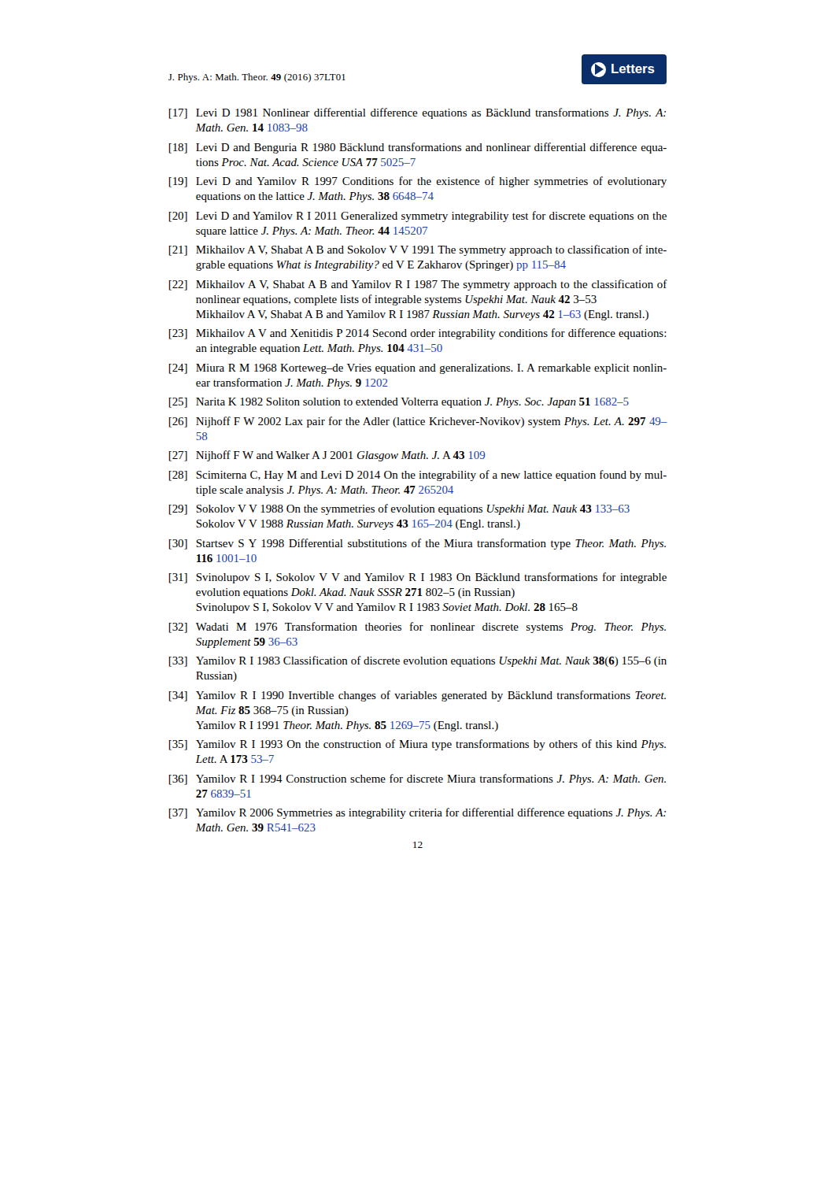J. Phys. A: Math. Theor. 49 (2016) 37LT01
Letters
[17] Levi D 1981 Nonlinear differential difference equations as Bäcklund transformations J. Phys. A: Math. Gen. 14 1083–98
[18] Levi D and Benguria R 1980 Bäcklund transformations and nonlinear differential difference equations Proc. Nat. Acad. Science USA 77 5025–7
[19] Levi D and Yamilov R 1997 Conditions for the existence of higher symmetries of evolutionary equations on the lattice J. Math. Phys. 38 6648–74
[20] Levi D and Yamilov R I 2011 Generalized symmetry integrability test for discrete equations on the square lattice J. Phys. A: Math. Theor. 44 145207
[21] Mikhailov A V, Shabat A B and Sokolov V V 1991 The symmetry approach to classification of integrable equations What is Integrability? ed V E Zakharov (Springer) pp 115–84
[22] Mikhailov A V, Shabat A B and Yamilov R I 1987 The symmetry approach to the classification of nonlinear equations, complete lists of integrable systems Uspekhi Mat. Nauk 42 3–53 Mikhailov A V, Shabat A B and Yamilov R I 1987 Russian Math. Surveys 42 1–63 (Engl. transl.)
[23] Mikhailov A V and Xenitidis P 2014 Second order integrability conditions for difference equations: an integrable equation Lett. Math. Phys. 104 431–50
[24] Miura R M 1968 Korteweg–de Vries equation and generalizations. I. A remarkable explicit nonlinear transformation J. Math. Phys. 9 1202
[25] Narita K 1982 Soliton solution to extended Volterra equation J. Phys. Soc. Japan 51 1682–5
[26] Nijhoff F W 2002 Lax pair for the Adler (lattice Krichever-Novikov) system Phys. Let. A. 297 49–58
[27] Nijhoff F W and Walker A J 2001 Glasgow Math. J. A 43 109
[28] Scimiterna C, Hay M and Levi D 2014 On the integrability of a new lattice equation found by multiple scale analysis J. Phys. A: Math. Theor. 47 265204
[29] Sokolov V V 1988 On the symmetries of evolution equations Uspekhi Mat. Nauk 43 133–63 Sokolov V V 1988 Russian Math. Surveys 43 165–204 (Engl. transl.)
[30] Startsev S Y 1998 Differential substitutions of the Miura transformation type Theor. Math. Phys. 116 1001–10
[31] Svinolupov S I, Sokolov V V and Yamilov R I 1983 On Bäcklund transformations for integrable evolution equations Dokl. Akad. Nauk SSSR 271 802–5 (in Russian) Svinolupov S I, Sokolov V V and Yamilov R I 1983 Soviet Math. Dokl. 28 165–8
[32] Wadati M 1976 Transformation theories for nonlinear discrete systems Prog. Theor. Phys. Supplement 59 36–63
[33] Yamilov R I 1983 Classification of discrete evolution equations Uspekhi Mat. Nauk 38(6) 155–6 (in Russian)
[34] Yamilov R I 1990 Invertible changes of variables generated by Bäcklund transformations Teoret. Mat. Fiz 85 368–75 (in Russian) Yamilov R I 1991 Theor. Math. Phys. 85 1269–75 (Engl. transl.)
[35] Yamilov R I 1993 On the construction of Miura type transformations by others of this kind Phys. Lett. A 173 53–7
[36] Yamilov R I 1994 Construction scheme for discrete Miura transformations J. Phys. A: Math. Gen. 27 6839–51
[37] Yamilov R 2006 Symmetries as integrability criteria for differential difference equations J. Phys. A: Math. Gen. 39 R541–623
12